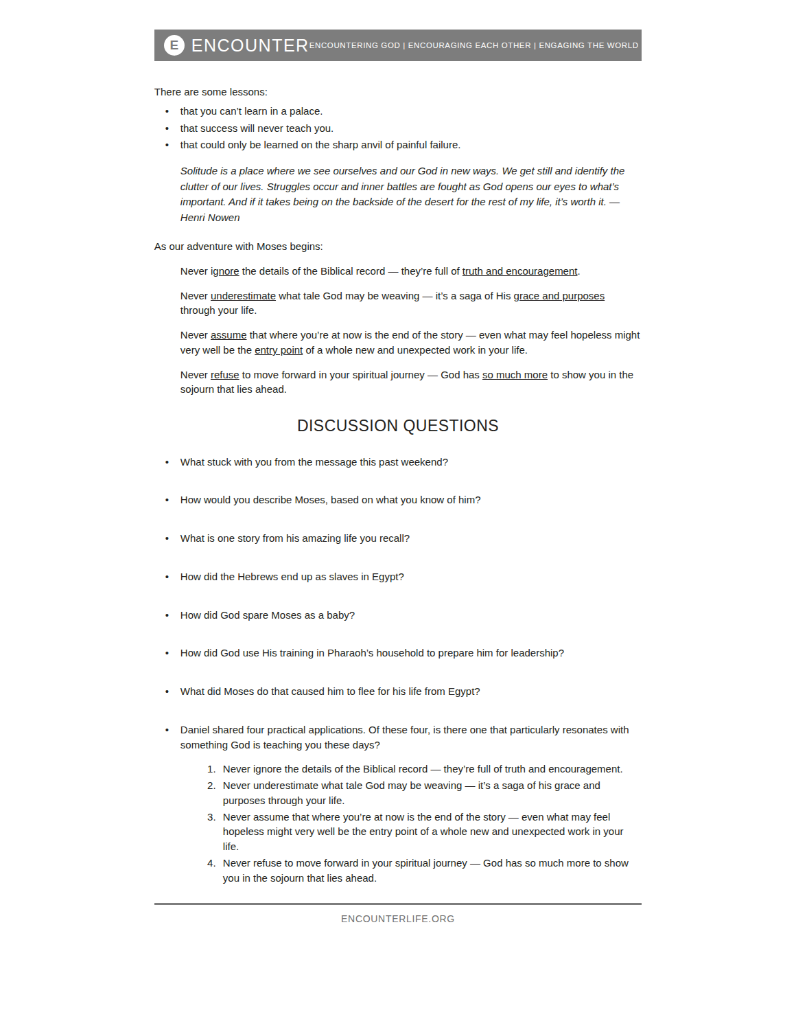E Encounter
Encountering God | Encouraging Each Other | Engaging the World
There are some lessons:
that you can’t learn in a palace.
that success will never teach you.
that could only be learned on the sharp anvil of painful failure.
Solitude is a place where we see ourselves and our God in new ways. We get still and identify the clutter of our lives. Struggles occur and inner battles are fought as God opens our eyes to what’s important. And if it takes being on the backside of the desert for the rest of my life, it’s worth it. — Henri Nowen
As our adventure with Moses begins:
Never ignore the details of the Biblical record — they’re full of truth and encouragement.
Never underestimate what tale God may be weaving — it’s a saga of His grace and purposes through your life.
Never assume that where you’re at now is the end of the story — even what may feel hopeless might very well be the entry point of a whole new and unexpected work in your life.
Never refuse to move forward in your spiritual journey — God has so much more to show you in the sojourn that lies ahead.
Discussion Questions
What stuck with you from the message this past weekend?
How would you describe Moses, based on what you know of him?
What is one story from his amazing life you recall?
How did the Hebrews end up as slaves in Egypt?
How did God spare Moses as a baby?
How did God use His training in Pharaoh’s household to prepare him for leadership?
What did Moses do that caused him to flee for his life from Egypt?
Daniel shared four practical applications. Of these four, is there one that particularly resonates with something God is teaching you these days?
Never ignore the details of the Biblical record — they’re full of truth and encouragement.
Never underestimate what tale God may be weaving — it’s a saga of his grace and purposes through your life.
Never assume that where you’re at now is the end of the story — even what may feel hopeless might very well be the entry point of a whole new and unexpected work in your life.
Never refuse to move forward in your spiritual journey — God has so much more to show you in the sojourn that lies ahead.
encounterlife.org